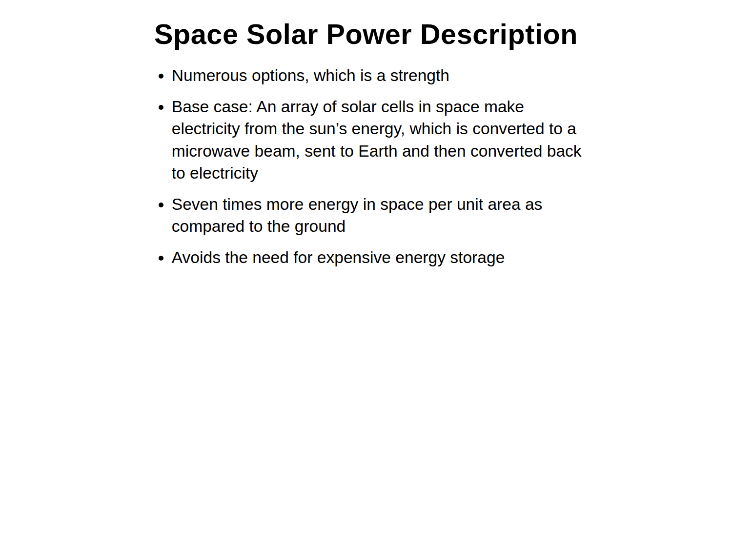Space Solar Power Description
Numerous options, which is a strength
Base case: An array of solar cells in space make electricity from the sun’s energy, which is converted to a microwave beam, sent to Earth and then converted back to electricity
Seven times more energy in space per unit area as compared to the ground
Avoids the need for expensive energy storage